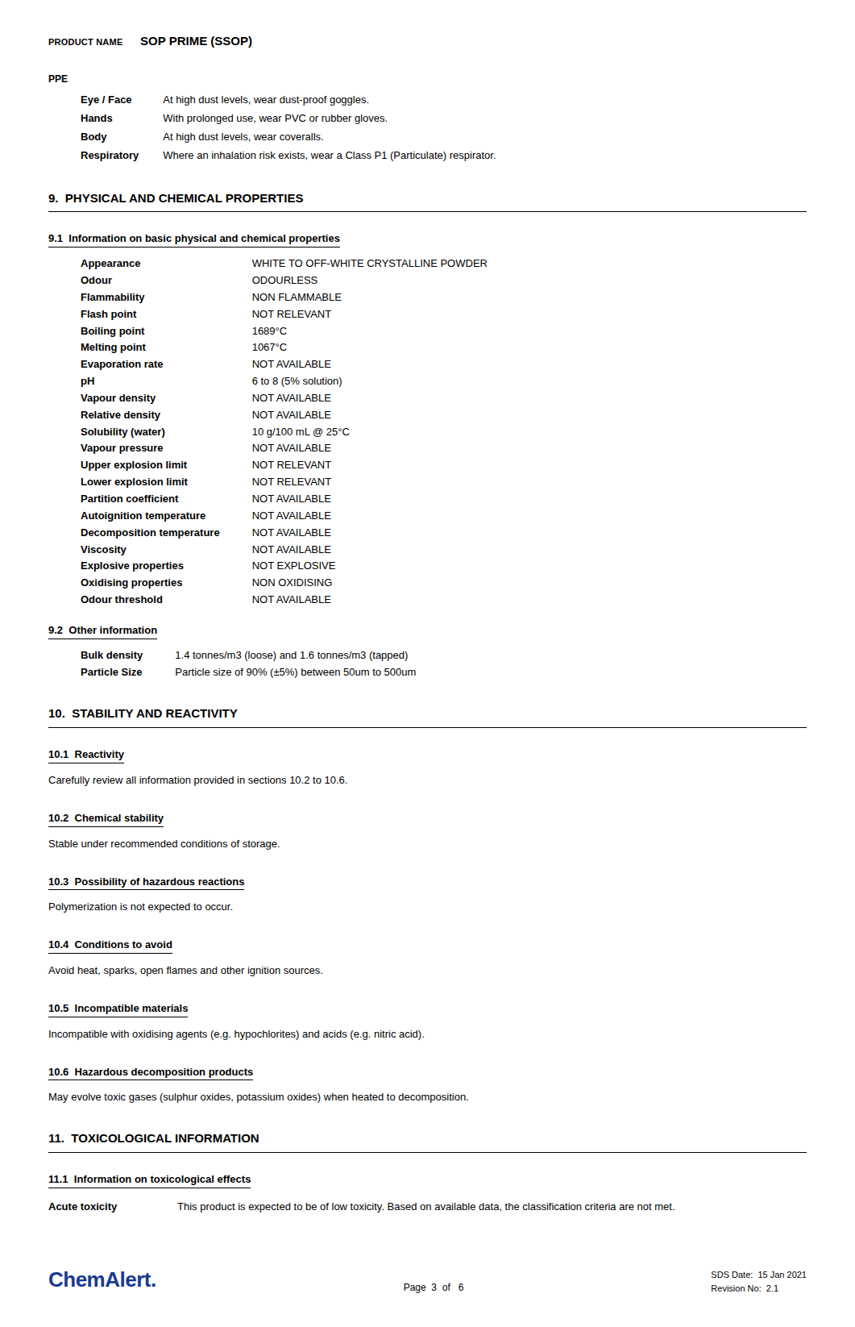PRODUCT NAME SOP PRIME (SSOP)
PPE
| Eye / Face | At high dust levels, wear dust-proof goggles. |
| Hands | With prolonged use, wear PVC or rubber gloves. |
| Body | At high dust levels, wear coveralls. |
| Respiratory | Where an inhalation risk exists, wear a Class P1 (Particulate) respirator. |
9. PHYSICAL AND CHEMICAL PROPERTIES
9.1 Information on basic physical and chemical properties
| Appearance | WHITE TO OFF-WHITE CRYSTALLINE POWDER |
| Odour | ODOURLESS |
| Flammability | NON FLAMMABLE |
| Flash point | NOT RELEVANT |
| Boiling point | 1689°C |
| Melting point | 1067°C |
| Evaporation rate | NOT AVAILABLE |
| pH | 6 to 8 (5% solution) |
| Vapour density | NOT AVAILABLE |
| Relative density | NOT AVAILABLE |
| Solubility (water) | 10 g/100 mL @ 25°C |
| Vapour pressure | NOT AVAILABLE |
| Upper explosion limit | NOT RELEVANT |
| Lower explosion limit | NOT RELEVANT |
| Partition coefficient | NOT AVAILABLE |
| Autoignition temperature | NOT AVAILABLE |
| Decomposition temperature | NOT AVAILABLE |
| Viscosity | NOT AVAILABLE |
| Explosive properties | NOT EXPLOSIVE |
| Oxidising properties | NON OXIDISING |
| Odour threshold | NOT AVAILABLE |
9.2 Other information
| Bulk density | 1.4 tonnes/m3 (loose) and 1.6 tonnes/m3 (tapped) |
| Particle Size | Particle size of 90% (±5%) between 50um to 500um |
10. STABILITY AND REACTIVITY
10.1 Reactivity
Carefully review all information provided in sections 10.2 to 10.6.
10.2 Chemical stability
Stable under recommended conditions of storage.
10.3 Possibility of hazardous reactions
Polymerization is not expected to occur.
10.4 Conditions to avoid
Avoid heat, sparks, open flames and other ignition sources.
10.5 Incompatible materials
Incompatible with oxidising agents (e.g. hypochlorites) and acids (e.g. nitric acid).
10.6 Hazardous decomposition products
May evolve toxic gases (sulphur oxides, potassium oxides) when heated to decomposition.
11. TOXICOLOGICAL INFORMATION
11.1 Information on toxicological effects
| Acute toxicity | This product is expected to be of low toxicity. Based on available data, the classification criteria are not met. |
ChemAlert.
Page 3 of 6
SDS Date: 15 Jan 2021
Revision No: 2.1